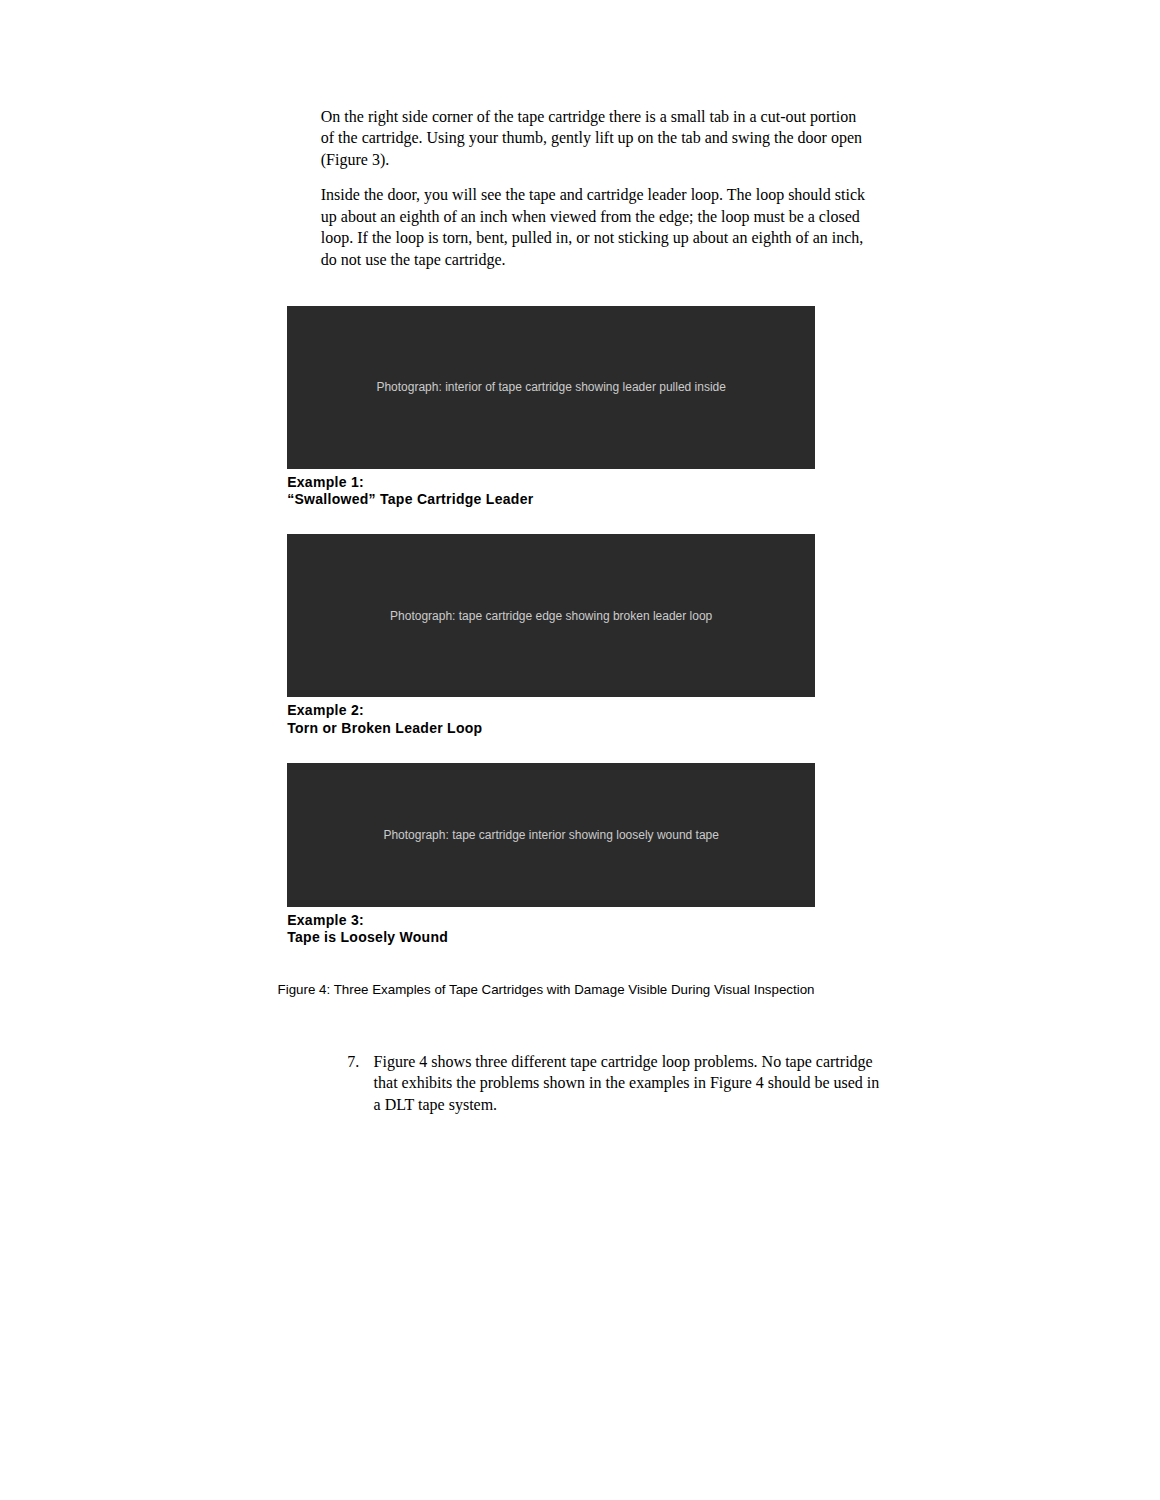On the right side corner of the tape cartridge there is a small tab in a cut-out portion of the cartridge. Using your thumb, gently lift up on the tab and swing the door open (Figure 3).
Inside the door, you will see the tape and cartridge leader loop. The loop should stick up about an eighth of an inch when viewed from the edge; the loop must be a closed loop. If the loop is torn, bent, pulled in, or not sticking up about an eighth of an inch, do not use the tape cartridge.
Photograph: interior of tape cartridge showing leader pulled inside
Example 1:
“Swallowed” Tape Cartridge Leader
Photograph: tape cartridge edge showing broken leader loop
Example 2:
Torn or Broken Leader Loop
Photograph: tape cartridge interior showing loosely wound tape
Example 3:
Tape is Loosely Wound
Figure 4: Three Examples of Tape Cartridges with Damage Visible During Visual Inspection
7. Figure 4 shows three different tape cartridge loop problems. No tape cartridge that exhibits the problems shown in the examples in Figure 4 should be used in a DLT tape system.